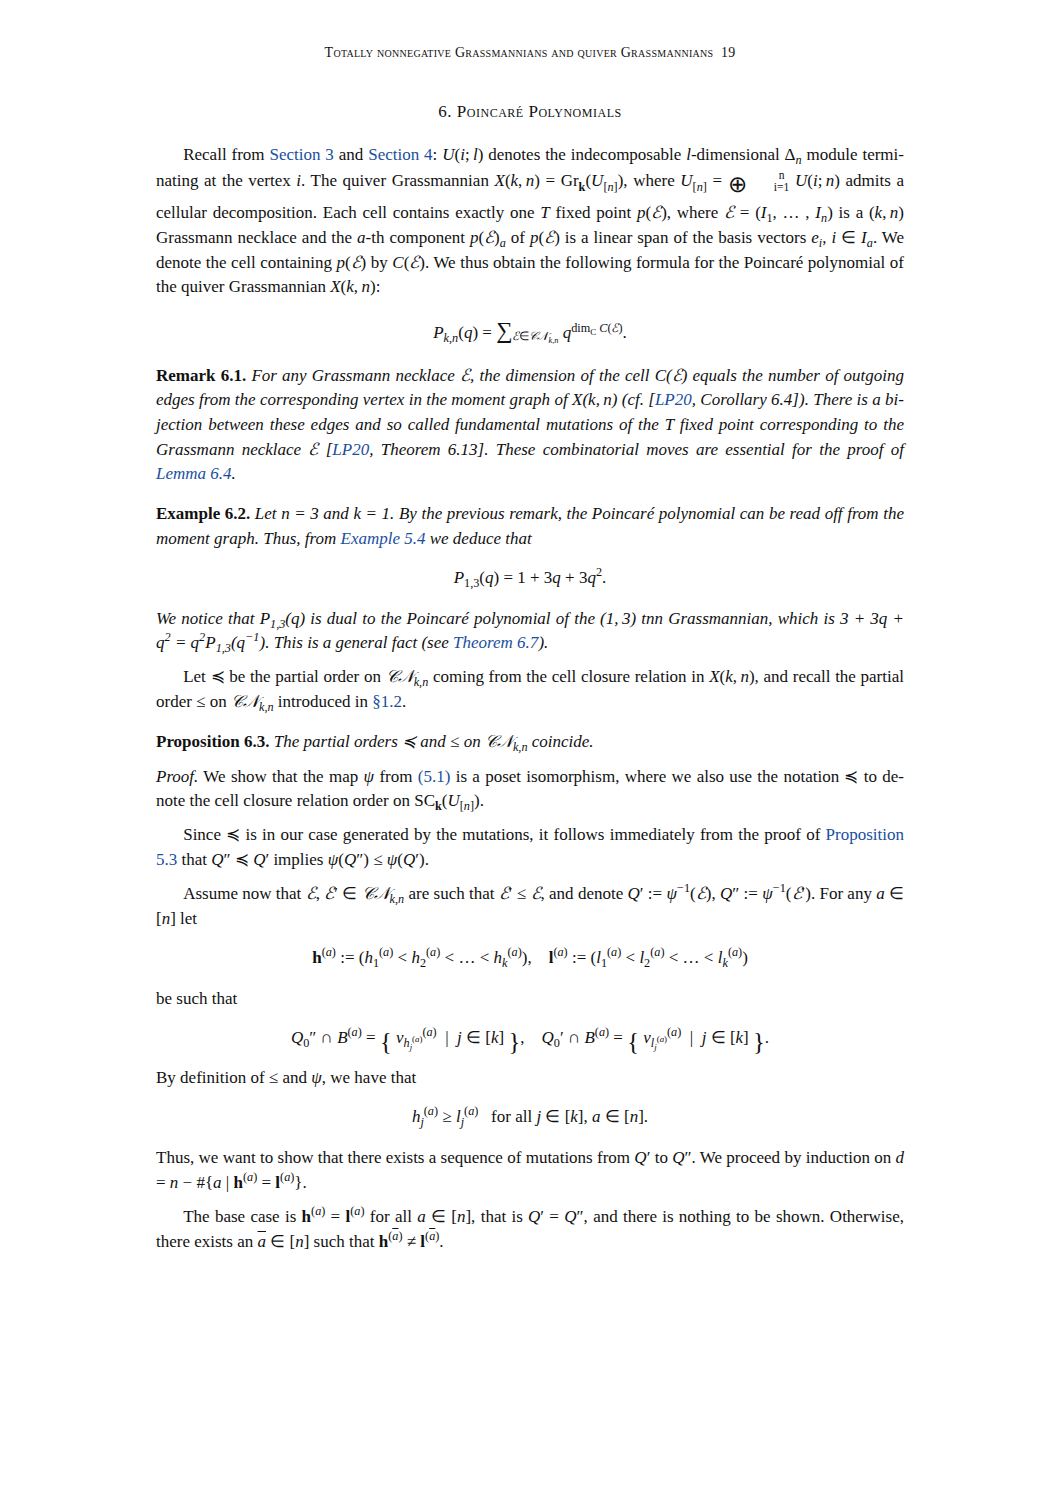Totally nonnegative Grassmannians and quiver Grassmannians 19
6. Poincaré Polynomials
Recall from Section 3 and Section 4: U(i; l) denotes the indecomposable l-dimensional Δn module terminating at the vertex i. The quiver Grassmannian X(k, n) = Grk(U[n]), where U[n] = ⊕ni=1 U(i; n) admits a cellular decomposition. Each cell contains exactly one T fixed point p(ℰ), where ℰ = (I1, … , In) is a (k, n) Grassmann necklace and the a-th component p(ℰ)a of p(ℰ) is a linear span of the basis vectors ei, i ∈ Ia. We denote the cell containing p(ℰ) by C(ℰ). We thus obtain the following formula for the Poincaré polynomial of the quiver Grassmannian X(k, n):
Pk,n(q) = ∑ ℰ∈𝒞𝒩k,n qdimC C(ℰ).
Remark 6.1. For any Grassmann necklace ℰ, the dimension of the cell C(ℰ) equals the number of outgoing edges from the corresponding vertex in the moment graph of X(k, n) (cf. [LP20, Corollary 6.4]). There is a bijection between these edges and so called fundamental mutations of the T fixed point corresponding to the Grassmann necklace ℰ [LP20, Theorem 6.13]. These combinatorial moves are essential for the proof of Lemma 6.4.
Example 6.2. Let n = 3 and k = 1. By the previous remark, the Poincaré polynomial can be read off from the moment graph. Thus, from Example 5.4 we deduce that
P1,3(q) = 1 + 3q + 3q2.
We notice that P1,3(q) is dual to the Poincaré polynomial of the (1, 3) tnn Grassmannian, which is 3 + 3q + q2 = q2P1,3(q−1). This is a general fact (see Theorem 6.7).
Let ≼ be the partial order on 𝒞𝒩k,n coming from the cell closure relation in X(k, n), and recall the partial order ≤ on 𝒞𝒩k,n introduced in §1.2.
Proposition 6.3. The partial orders ≼ and ≤ on 𝒞𝒩k,n coincide.
Proof. We show that the map ψ from (5.1) is a poset isomorphism, where we also use the notation ≼ to denote the cell closure relation order on SCk(U[n]).
Since ≼ is in our case generated by the mutations, it follows immediately from the proof of Proposition 5.3 that Q″ ≼ Q′ implies ψ(Q″) ≤ ψ(Q′).
Assume now that ℰ, ℰ′ ∈ 𝒞𝒩k,n are such that ℰ′ ≤ ℰ, and denote Q′ := ψ−1(ℰ), Q″ := ψ−1(ℰ′). For any a ∈ [n] let
h(a) := (h1(a) < h2(a) < … < hk(a)), l(a) := (l1(a) < l2(a) < … < lk(a))
be such that
Q0″ ∩ B(a) = { vhj(a)(a) | j ∈ [k] }, Q0′ ∩ B(a) = { vlj(a)(a) | j ∈ [k] }.
By definition of ≤ and ψ, we have that
hj(a) ≥ lj(a) for all j ∈ [k], a ∈ [n].
Thus, we want to show that there exists a sequence of mutations from Q′ to Q″. We proceed by induction on d = n − #{a | h(a) = l(a)}.
The base case is h(a) = l(a) for all a ∈ [n], that is Q′ = Q″, and there is nothing to be shown. Otherwise, there exists an a ∈ [n] such that h(a) ≠ l(a).